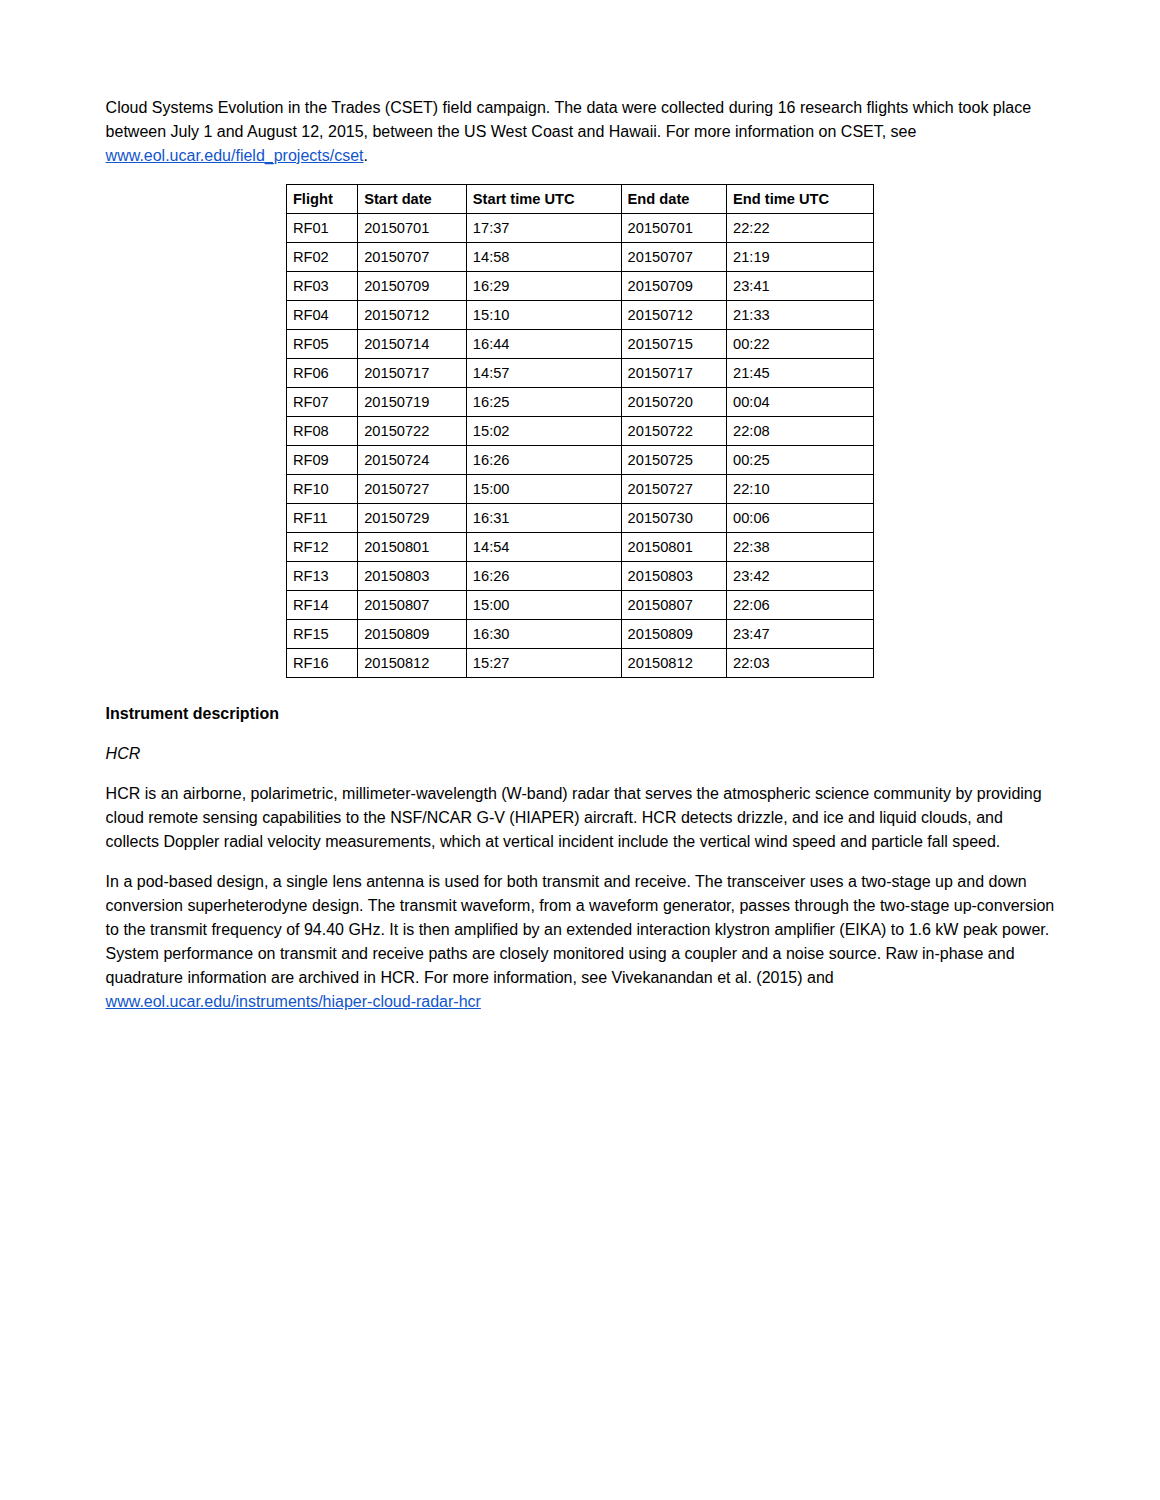Cloud Systems Evolution in the Trades (CSET) field campaign. The data were collected during 16 research flights which took place between July 1 and August 12, 2015, between the US West Coast and Hawaii. For more information on CSET, see www.eol.ucar.edu/field_projects/cset.
| Flight | Start date | Start time UTC | End date | End time UTC |
| --- | --- | --- | --- | --- |
| RF01 | 20150701 | 17:37 | 20150701 | 22:22 |
| RF02 | 20150707 | 14:58 | 20150707 | 21:19 |
| RF03 | 20150709 | 16:29 | 20150709 | 23:41 |
| RF04 | 20150712 | 15:10 | 20150712 | 21:33 |
| RF05 | 20150714 | 16:44 | 20150715 | 00:22 |
| RF06 | 20150717 | 14:57 | 20150717 | 21:45 |
| RF07 | 20150719 | 16:25 | 20150720 | 00:04 |
| RF08 | 20150722 | 15:02 | 20150722 | 22:08 |
| RF09 | 20150724 | 16:26 | 20150725 | 00:25 |
| RF10 | 20150727 | 15:00 | 20150727 | 22:10 |
| RF11 | 20150729 | 16:31 | 20150730 | 00:06 |
| RF12 | 20150801 | 14:54 | 20150801 | 22:38 |
| RF13 | 20150803 | 16:26 | 20150803 | 23:42 |
| RF14 | 20150807 | 15:00 | 20150807 | 22:06 |
| RF15 | 20150809 | 16:30 | 20150809 | 23:47 |
| RF16 | 20150812 | 15:27 | 20150812 | 22:03 |
Instrument description
HCR
HCR is an airborne, polarimetric, millimeter-wavelength (W-band) radar that serves the atmospheric science community by providing cloud remote sensing capabilities to the NSF/NCAR G-V (HIAPER) aircraft. HCR detects drizzle, and ice and liquid clouds, and collects Doppler radial velocity measurements, which at vertical incident include the vertical wind speed and particle fall speed.
In a pod-based design, a single lens antenna is used for both transmit and receive. The transceiver uses a two-stage up and down conversion superheterodyne design. The transmit waveform, from a waveform generator, passes through the two-stage up-conversion to the transmit frequency of 94.40 GHz. It is then amplified by an extended interaction klystron amplifier (EIKA) to 1.6 kW peak power. System performance on transmit and receive paths are closely monitored using a coupler and a noise source. Raw in-phase and quadrature information are archived in HCR. For more information, see Vivekanandan et al. (2015) and www.eol.ucar.edu/instruments/hiaper-cloud-radar-hcr